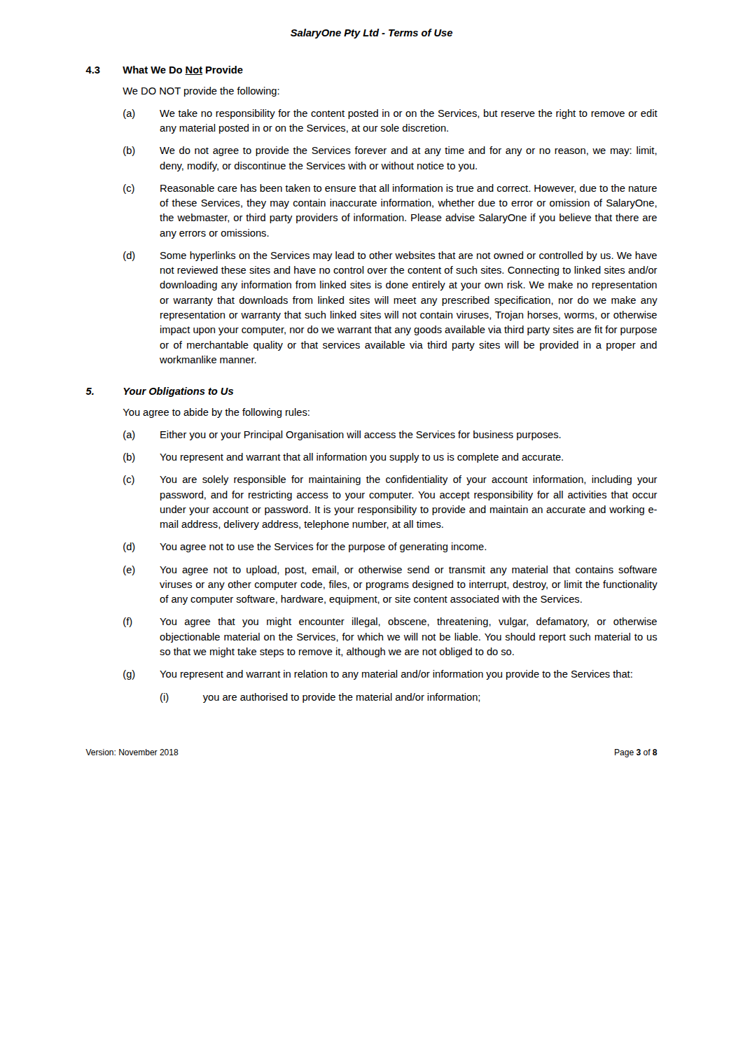SalaryOne Pty Ltd - Terms of Use
4.3
What We Do Not Provide
We DO NOT provide the following:
(a) We take no responsibility for the content posted in or on the Services, but reserve the right to remove or edit any material posted in or on the Services, at our sole discretion.
(b) We do not agree to provide the Services forever and at any time and for any or no reason, we may: limit, deny, modify, or discontinue the Services with or without notice to you.
(c) Reasonable care has been taken to ensure that all information is true and correct. However, due to the nature of these Services, they may contain inaccurate information, whether due to error or omission of SalaryOne, the webmaster, or third party providers of information. Please advise SalaryOne if you believe that there are any errors or omissions.
(d) Some hyperlinks on the Services may lead to other websites that are not owned or controlled by us. We have not reviewed these sites and have no control over the content of such sites. Connecting to linked sites and/or downloading any information from linked sites is done entirely at your own risk. We make no representation or warranty that downloads from linked sites will meet any prescribed specification, nor do we make any representation or warranty that such linked sites will not contain viruses, Trojan horses, worms, or otherwise impact upon your computer, nor do we warrant that any goods available via third party sites are fit for purpose or of merchantable quality or that services available via third party sites will be provided in a proper and workmanlike manner.
5.
Your Obligations to Us
You agree to abide by the following rules:
(a) Either you or your Principal Organisation will access the Services for business purposes.
(b) You represent and warrant that all information you supply to us is complete and accurate.
(c) You are solely responsible for maintaining the confidentiality of your account information, including your password, and for restricting access to your computer. You accept responsibility for all activities that occur under your account or password. It is your responsibility to provide and maintain an accurate and working e-mail address, delivery address, telephone number, at all times.
(d) You agree not to use the Services for the purpose of generating income.
(e) You agree not to upload, post, email, or otherwise send or transmit any material that contains software viruses or any other computer code, files, or programs designed to interrupt, destroy, or limit the functionality of any computer software, hardware, equipment, or site content associated with the Services.
(f) You agree that you might encounter illegal, obscene, threatening, vulgar, defamatory, or otherwise objectionable material on the Services, for which we will not be liable. You should report such material to us so that we might take steps to remove it, although we are not obliged to do so.
(g) You represent and warrant in relation to any material and/or information you provide to the Services that:
(i) you are authorised to provide the material and/or information;
Version: November 2018
Page 3 of 8